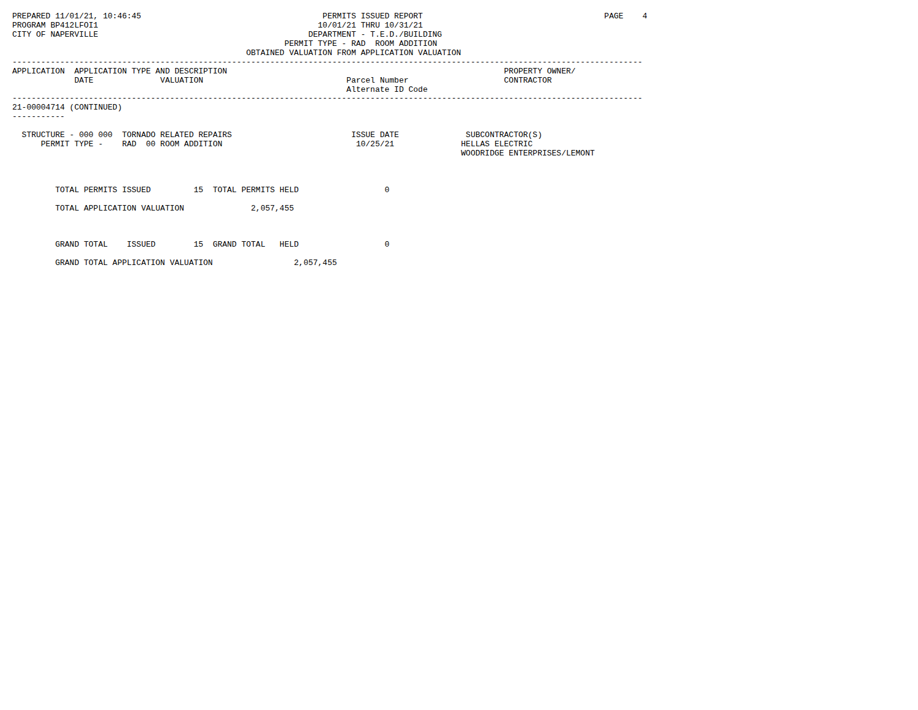PREPARED 11/01/21, 10:46:45                                      PERMITS ISSUED REPORT                                      PAGE    4
PROGRAM BP412LFOI1                                              10/01/21 THRU 10/31/21
CITY OF NAPERVILLE                                            DEPARTMENT - T.E.D./BUILDING
                                                         PERMIT TYPE - RAD  ROOM ADDITION
                                                 OBTAINED VALUATION FROM APPLICATION VALUATION
------------------------------------------------------------------------------------------------------------------------------------
APPLICATION  APPLICATION TYPE AND DESCRIPTION                                                          PROPERTY OWNER/
             DATE              VALUATION                              Parcel Number                    CONTRACTOR
                                                                      Alternate ID Code
------------------------------------------------------------------------------------------------------------------------------------
21-00004714 (CONTINUED)
-----------

  STRUCTURE - 000 000  TORNADO RELATED REPAIRS                         ISSUE DATE              SUBCONTRACTOR(S)
      PERMIT TYPE -    RAD  00 ROOM ADDITION                            10/25/21              HELLAS ELECTRIC
                                                                                              WOODRIDGE ENTERPRISES/LEMONT



         TOTAL PERMITS ISSUED         15  TOTAL PERMITS HELD                  0

         TOTAL APPLICATION VALUATION              2,057,455



         GRAND TOTAL    ISSUED        15  GRAND TOTAL   HELD                  0

         GRAND TOTAL APPLICATION VALUATION                 2,057,455